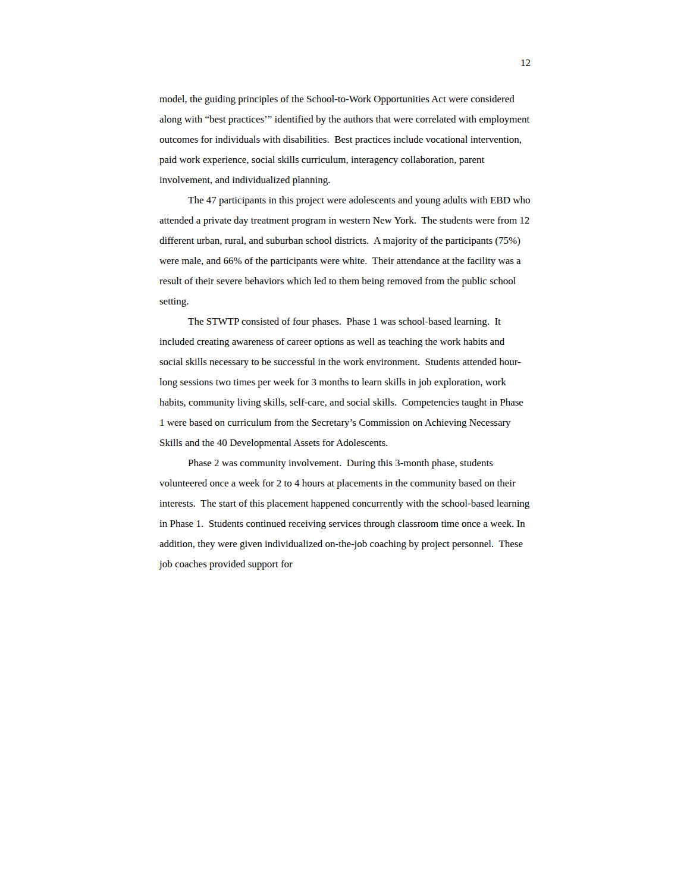12
model, the guiding principles of the School-to-Work Opportunities Act were considered along with “best practices’” identified by the authors that were correlated with employment outcomes for individuals with disabilities. Best practices include vocational intervention, paid work experience, social skills curriculum, interagency collaboration, parent involvement, and individualized planning.
The 47 participants in this project were adolescents and young adults with EBD who attended a private day treatment program in western New York. The students were from 12 different urban, rural, and suburban school districts. A majority of the participants (75%) were male, and 66% of the participants were white. Their attendance at the facility was a result of their severe behaviors which led to them being removed from the public school setting.
The STWTP consisted of four phases. Phase 1 was school-based learning. It included creating awareness of career options as well as teaching the work habits and social skills necessary to be successful in the work environment. Students attended hour-long sessions two times per week for 3 months to learn skills in job exploration, work habits, community living skills, self-care, and social skills. Competencies taught in Phase 1 were based on curriculum from the Secretary’s Commission on Achieving Necessary Skills and the 40 Developmental Assets for Adolescents.
Phase 2 was community involvement. During this 3-month phase, students volunteered once a week for 2 to 4 hours at placements in the community based on their interests. The start of this placement happened concurrently with the school-based learning in Phase 1. Students continued receiving services through classroom time once a week. In addition, they were given individualized on-the-job coaching by project personnel. These job coaches provided support for